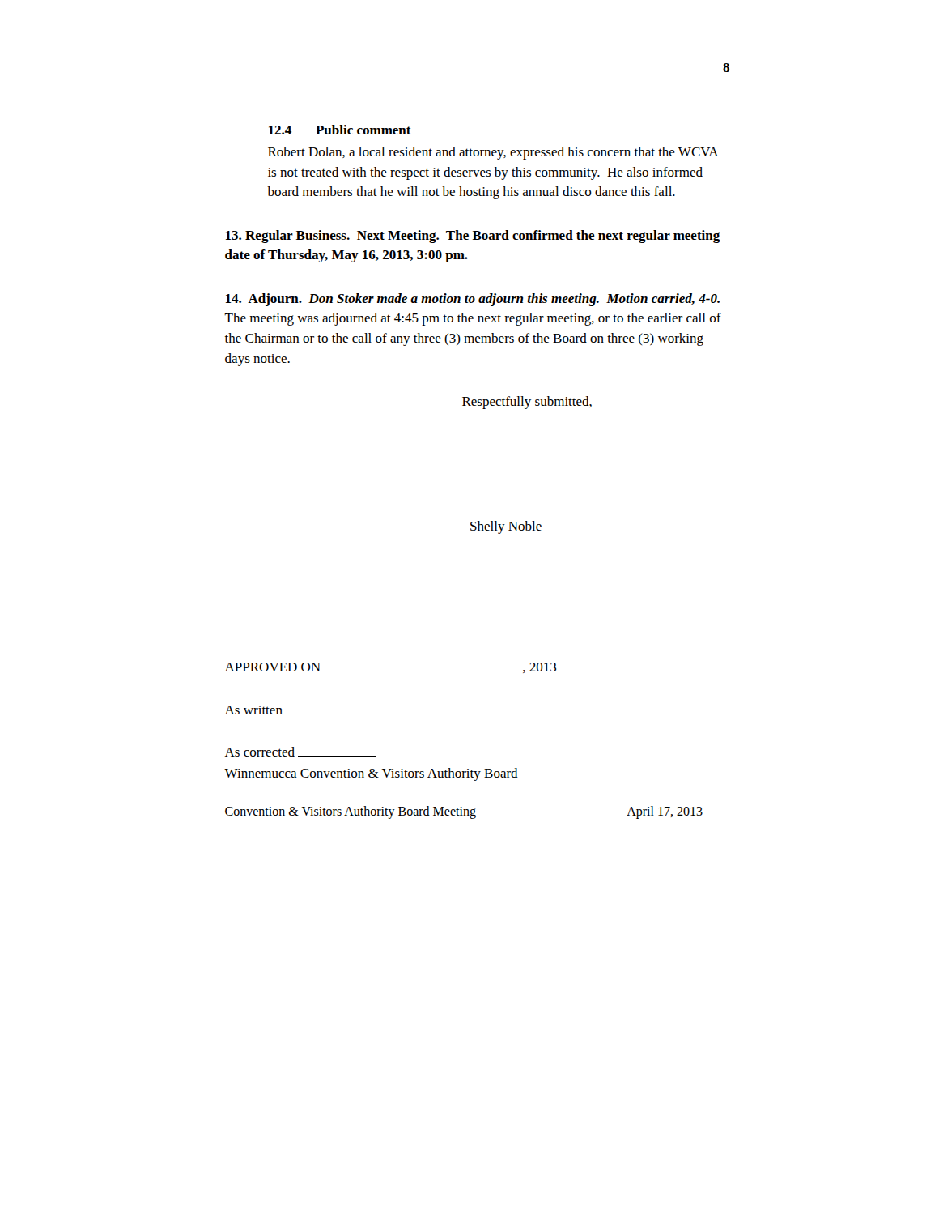8
12.4 Public comment
Robert Dolan, a local resident and attorney, expressed his concern that the WCVA is not treated with the respect it deserves by this community. He also informed board members that he will not be hosting his annual disco dance this fall.
13. Regular Business. Next Meeting. The Board confirmed the next regular meeting date of Thursday, May 16, 2013, 3:00 pm.
14. Adjourn. Don Stoker made a motion to adjourn this meeting. Motion carried, 4-0. The meeting was adjourned at 4:45 pm to the next regular meeting, or to the earlier call of the Chairman or to the call of any three (3) members of the Board on three (3) working days notice.
Respectfully submitted,
Shelly Noble
APPROVED ON , 2013
As written
As corrected
Winnemucca Convention & Visitors Authority Board
Convention & Visitors Authority Board Meeting April 17, 2013